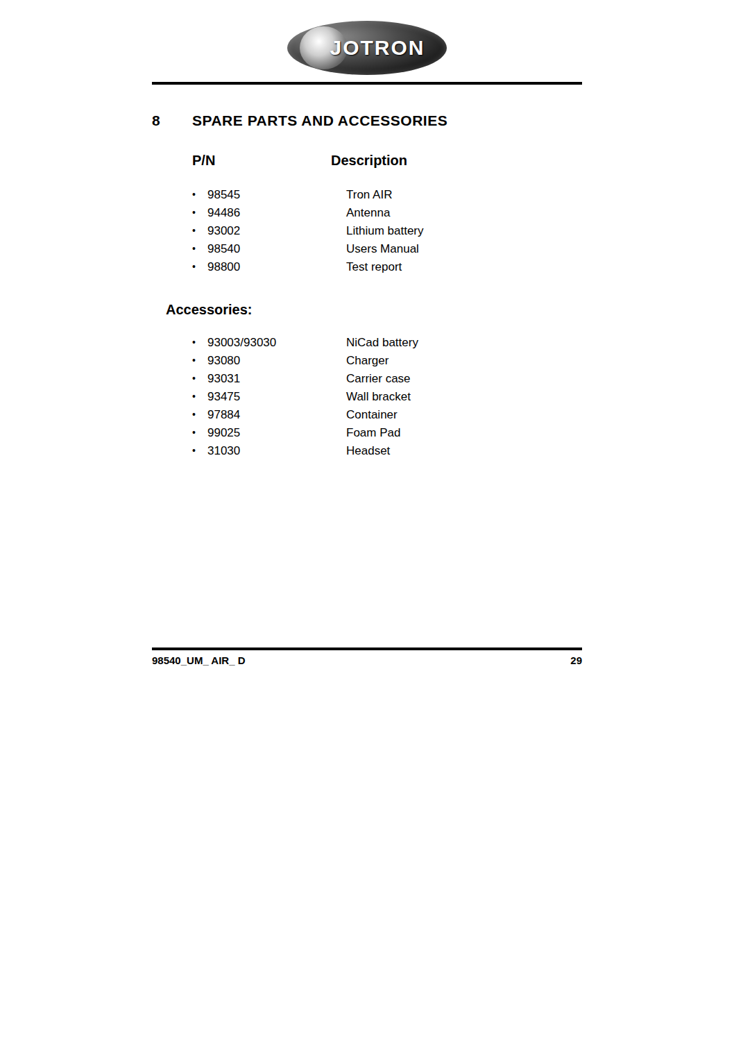JOTRON
8 SPARE PARTS AND ACCESSORIES
P/NDescription
98545 Tron AIR
94486 Antenna
93002 Lithium battery
98540 Users Manual
98800 Test report
Accessories:
93003/93030 NiCad battery
93080 Charger
93031 Carrier case
93475 Wall bracket
97884 Container
99025 Foam Pad
31030 Headset
98540_UM_ AIR_ D 29